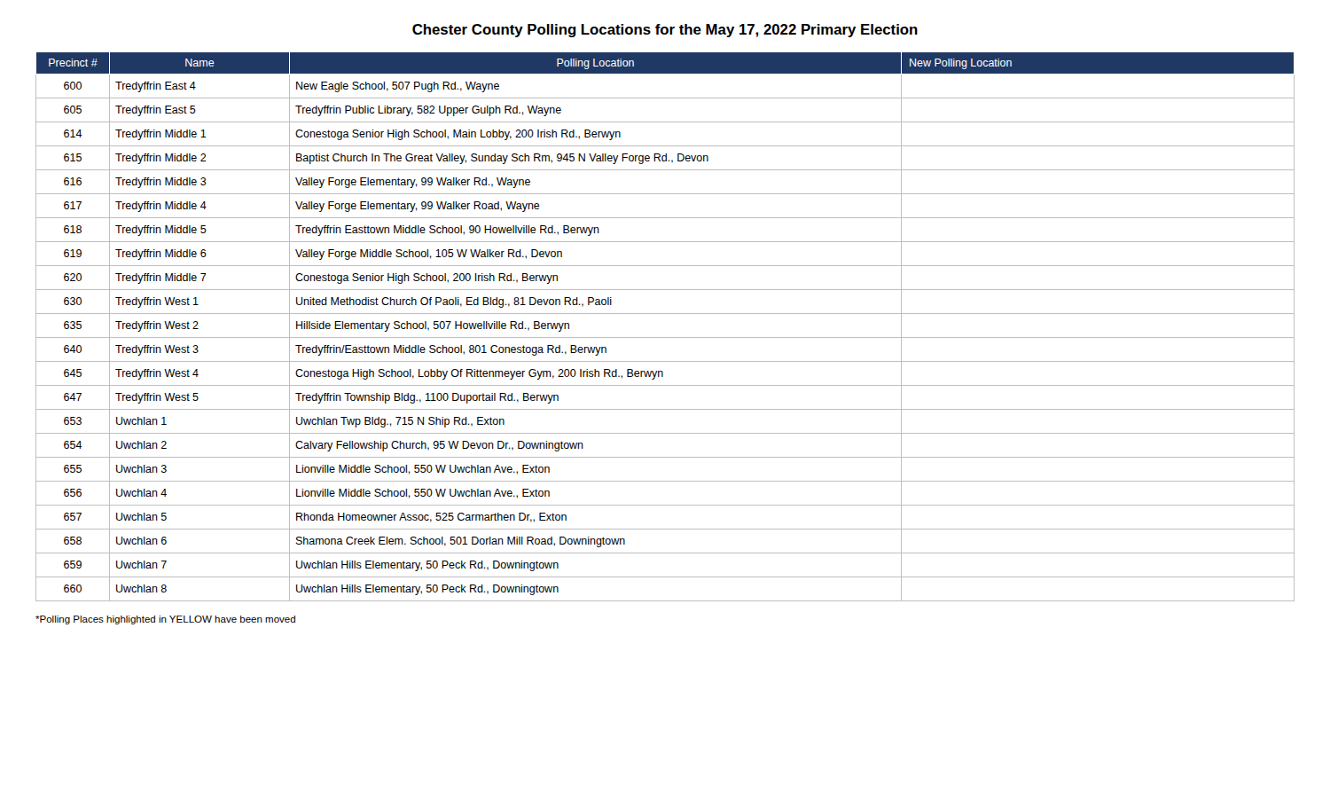Chester County Polling Locations for the May 17, 2022 Primary Election
| Precinct # | Name | Polling Location | New Polling Location |
| --- | --- | --- | --- |
| 600 | Tredyffrin East 4 | New Eagle School, 507 Pugh Rd., Wayne | |
| 605 | Tredyffrin East 5 | Tredyffrin Public Library, 582 Upper Gulph Rd., Wayne | |
| 614 | Tredyffrin Middle 1 | Conestoga Senior High School, Main Lobby, 200 Irish Rd., Berwyn | |
| 615 | Tredyffrin Middle 2 | Baptist Church In The Great Valley, Sunday Sch Rm, 945 N Valley Forge Rd., Devon | |
| 616 | Tredyffrin Middle 3 | Valley Forge Elementary, 99 Walker Rd., Wayne | |
| 617 | Tredyffrin Middle 4 | Valley Forge Elementary, 99 Walker Road, Wayne | |
| 618 | Tredyffrin Middle 5 | Tredyffrin Easttown Middle School, 90 Howellville Rd., Berwyn | |
| 619 | Tredyffrin Middle 6 | Valley Forge Middle School, 105 W Walker Rd., Devon | |
| 620 | Tredyffrin Middle 7 | Conestoga Senior High School, 200 Irish Rd., Berwyn | |
| 630 | Tredyffrin West 1 | United Methodist Church Of Paoli, Ed Bldg., 81 Devon Rd., Paoli | |
| 635 | Tredyffrin West 2 | Hillside Elementary School, 507 Howellville Rd., Berwyn | |
| 640 | Tredyffrin West 3 | Tredyffrin/Easttown Middle School, 801 Conestoga Rd., Berwyn | |
| 645 | Tredyffrin West 4 | Conestoga High School, Lobby Of Rittenmeyer Gym, 200 Irish Rd., Berwyn | |
| 647 | Tredyffrin West 5 | Tredyffrin Township Bldg., 1100 Duportail Rd., Berwyn | |
| 653 | Uwchlan 1 | Uwchlan Twp Bldg., 715 N Ship Rd., Exton | |
| 654 | Uwchlan 2 | Calvary Fellowship Church, 95 W Devon Dr., Downingtown | |
| 655 | Uwchlan 3 | Lionville Middle School, 550 W Uwchlan Ave., Exton | |
| 656 | Uwchlan 4 | Lionville Middle School, 550 W Uwchlan Ave., Exton | |
| 657 | Uwchlan 5 | Rhonda Homeowner Assoc, 525 Carmarthen Dr,, Exton | |
| 658 | Uwchlan 6 | Shamona Creek Elem. School, 501 Dorlan Mill Road, Downingtown | |
| 659 | Uwchlan 7 | Uwchlan Hills Elementary, 50 Peck Rd., Downingtown | |
| 660 | Uwchlan 8 | Uwchlan Hills Elementary, 50 Peck Rd., Downingtown | |
*Polling Places highlighted in YELLOW have been moved